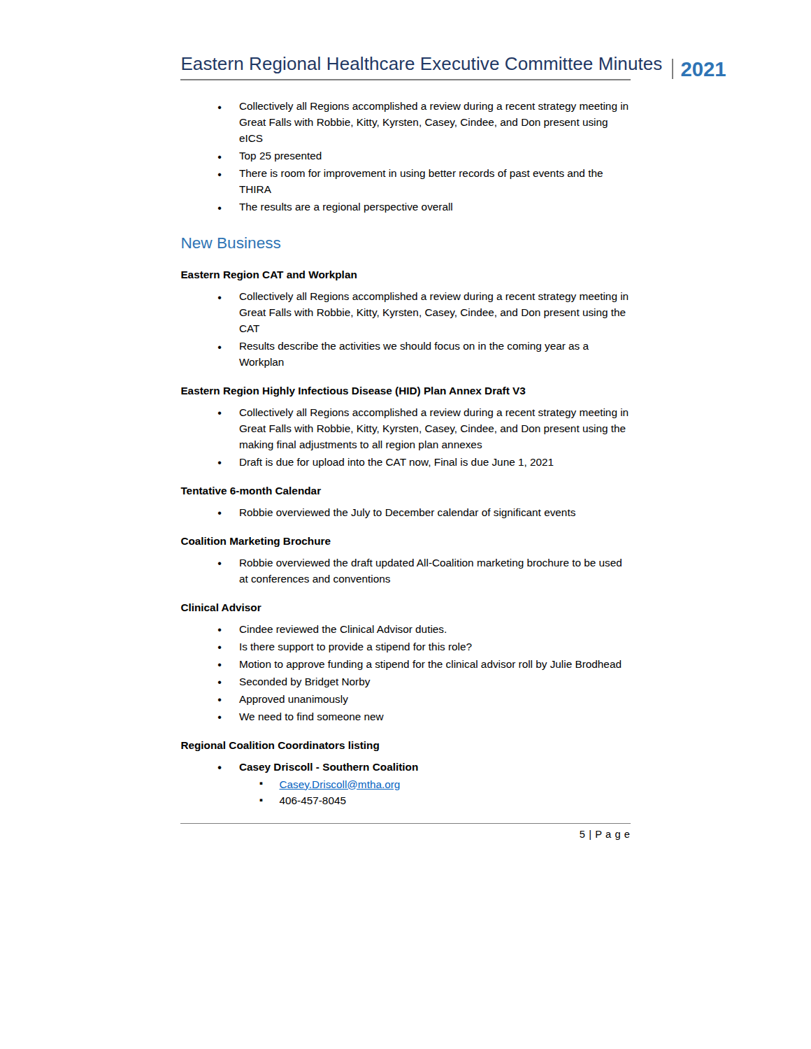Eastern Regional Healthcare Executive Committee Minutes
2021
Collectively all Regions accomplished a review during a recent strategy meeting in Great Falls with Robbie, Kitty, Kyrsten, Casey, Cindee, and Don present using eICS
Top 25 presented
There is room for improvement in using better records of past events and the THIRA
The results are a regional perspective overall
New Business
Eastern Region CAT and Workplan
Collectively all Regions accomplished a review during a recent strategy meeting in Great Falls with Robbie, Kitty, Kyrsten, Casey, Cindee, and Don present using the CAT
Results describe the activities we should focus on in the coming year as a Workplan
Eastern Region Highly Infectious Disease (HID) Plan Annex Draft V3
Collectively all Regions accomplished a review during a recent strategy meeting in Great Falls with Robbie, Kitty, Kyrsten, Casey, Cindee, and Don present using the making final adjustments to all region plan annexes
Draft is due for upload into the CAT now, Final is due June 1, 2021
Tentative 6-month Calendar
Robbie overviewed the July to December calendar of significant events
Coalition Marketing Brochure
Robbie overviewed the draft updated All-Coalition marketing brochure to be used at conferences and conventions
Clinical Advisor
Cindee reviewed the Clinical Advisor duties.
Is there support to provide a stipend for this role?
Motion to approve funding a stipend for the clinical advisor roll by Julie Brodhead
Seconded by Bridget Norby
Approved unanimously
We need to find someone new
Regional Coalition Coordinators listing
Casey Driscoll - Southern Coalition
Casey.Driscoll@mtha.org
406-457-8045
5 | P a g e